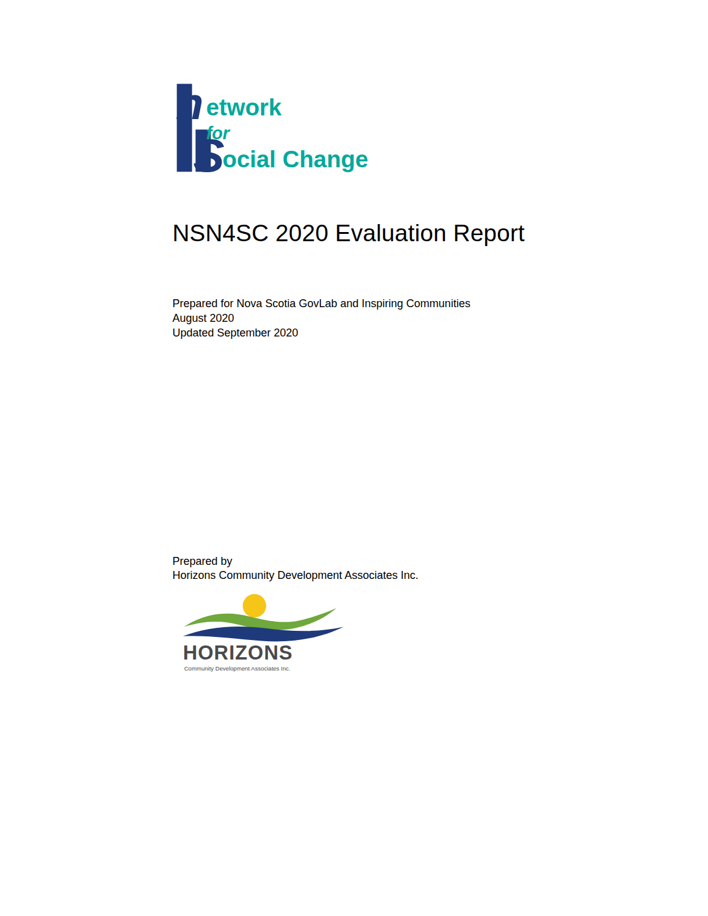n etwork for S ocial Change
NSN4SC 2020 Evaluation Report
Prepared for Nova Scotia GovLab and Inspiring Communities
August 2020
Updated September 2020
Prepared by
Horizons Community Development Associates Inc.
HORIZONS Community Development Associates Inc.